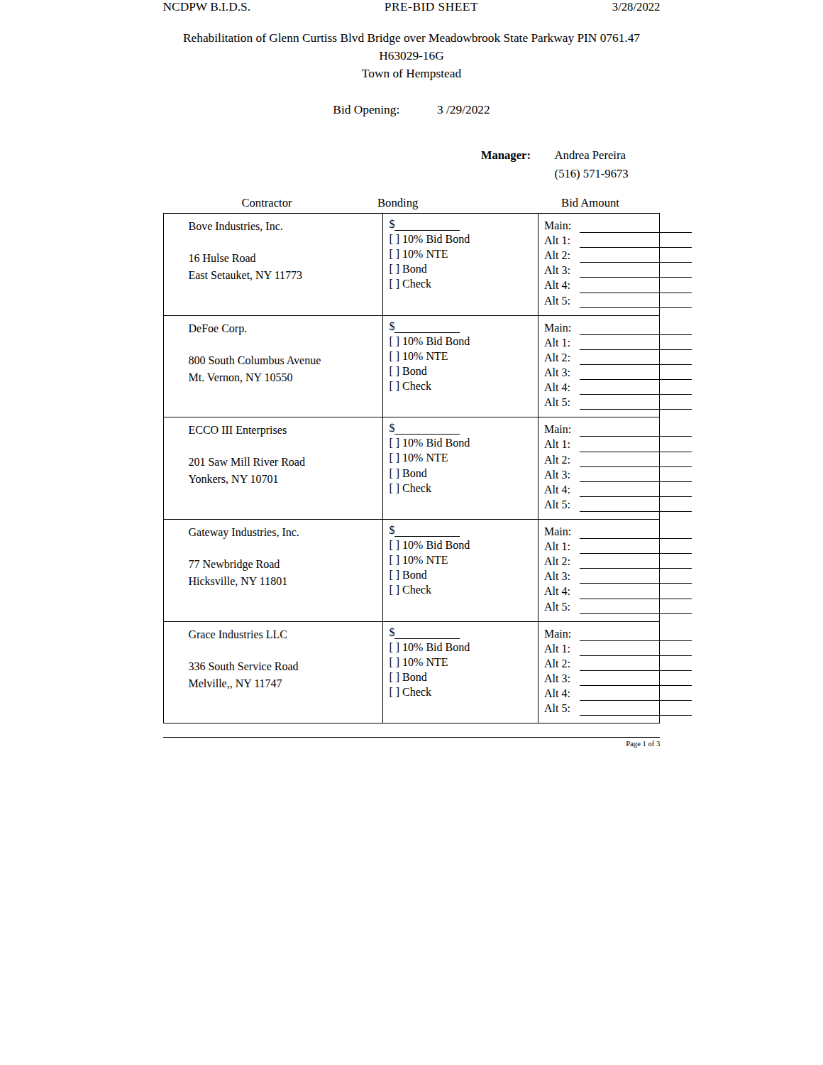NCDPW B.I.D.S.
PRE-BID SHEET
3/28/2022
Rehabilitation of Glenn Curtiss Blvd Bridge over Meadowbrook State Parkway PIN 0761.47
H63029-16G
Town of Hempstead
Bid Opening: 3 /29/2022
Manager: Andrea Pereira
(516) 571-9673
Contractor
Bonding
Bid Amount
| Bove Industries, Inc. 16 Hulse Road East Setauket, NY 11773 | $ [ ] 10% Bid Bond [ ] 10% NTE [ ] Bond [ ] Check | Main: Alt 1: Alt 2: Alt 3: Alt 4: Alt 5: |
| DeFoe Corp. 800 South Columbus Avenue Mt. Vernon, NY 10550 | $ [ ] 10% Bid Bond [ ] 10% NTE [ ] Bond [ ] Check | Main: Alt 1: Alt 2: Alt 3: Alt 4: Alt 5: |
| ECCO III Enterprises 201 Saw Mill River Road Yonkers, NY 10701 | $ [ ] 10% Bid Bond [ ] 10% NTE [ ] Bond [ ] Check | Main: Alt 1: Alt 2: Alt 3: Alt 4: Alt 5: |
| Gateway Industries, Inc. 77 Newbridge Road Hicksville, NY 11801 | $ [ ] 10% Bid Bond [ ] 10% NTE [ ] Bond [ ] Check | Main: Alt 1: Alt 2: Alt 3: Alt 4: Alt 5: |
| Grace Industries LLC 336 South Service Road Melville,, NY 11747 | $ [ ] 10% Bid Bond [ ] 10% NTE [ ] Bond [ ] Check | Main: Alt 1: Alt 2: Alt 3: Alt 4: Alt 5: |
Page 1 of 3